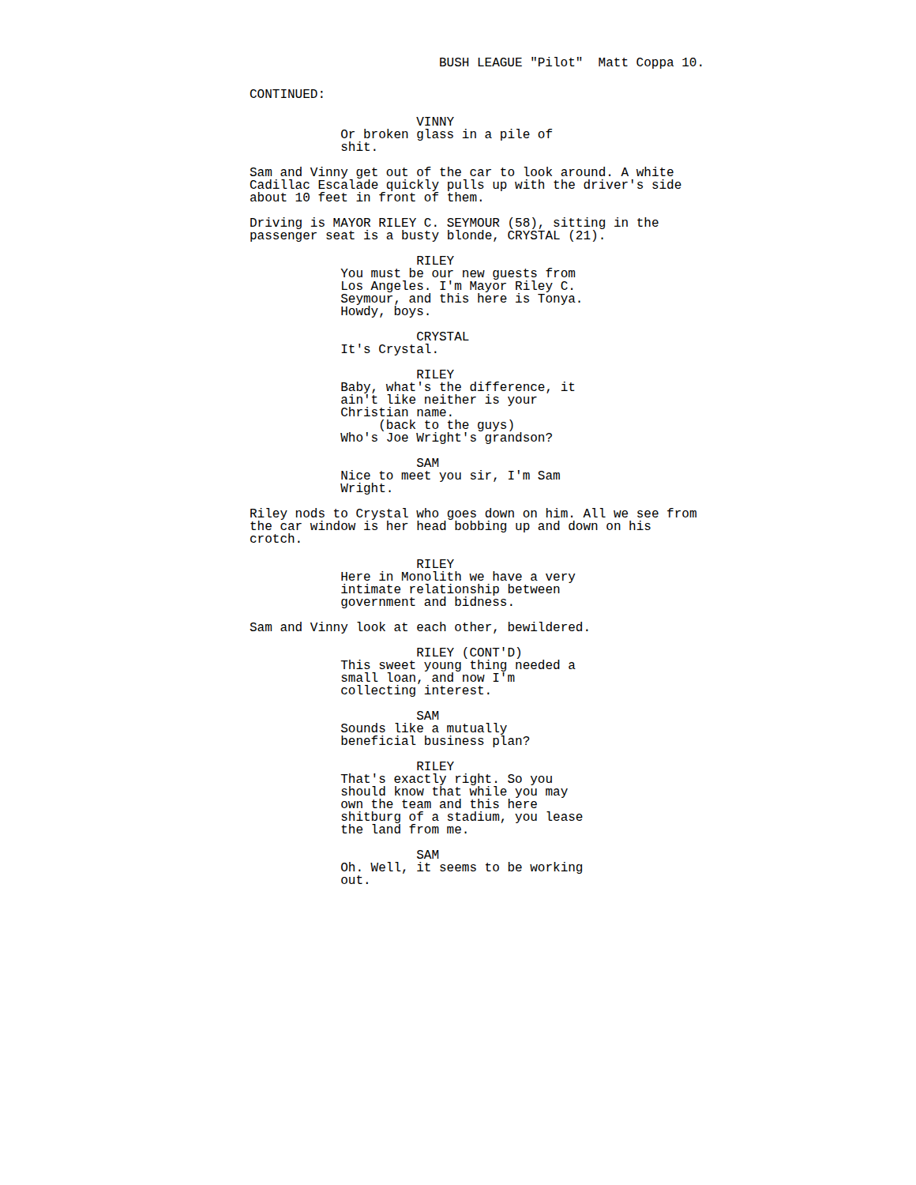BUSH LEAGUE "Pilot" Matt Coppa 10.
CONTINUED:
VINNY
Or broken glass in a pile of shit.
Sam and Vinny get out of the car to look around. A white Cadillac Escalade quickly pulls up with the driver's side about 10 feet in front of them.
Driving is MAYOR RILEY C. SEYMOUR (58), sitting in the passenger seat is a busty blonde, CRYSTAL (21).
RILEY
You must be our new guests from Los Angeles. I'm Mayor Riley C. Seymour, and this here is Tonya. Howdy, boys.
CRYSTAL
It's Crystal.
RILEY
Baby, what's the difference, it ain't like neither is your Christian name.
(back to the guys)
Who's Joe Wright's grandson?
SAM
Nice to meet you sir, I'm Sam Wright.
Riley nods to Crystal who goes down on him. All we see from the car window is her head bobbing up and down on his crotch.
RILEY
Here in Monolith we have a very intimate relationship between government and bidness.
Sam and Vinny look at each other, bewildered.
RILEY (CONT'D)
This sweet young thing needed a small loan, and now I'm collecting interest.
SAM
Sounds like a mutually beneficial business plan?
RILEY
That's exactly right. So you should know that while you may own the team and this here shitburg of a stadium, you lease the land from me.
SAM
Oh. Well, it seems to be working out.